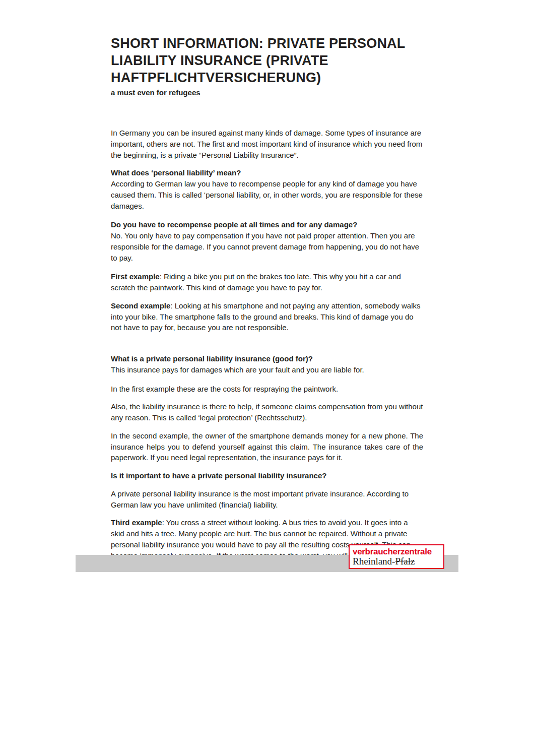SHORT INFORMATION: PRIVATE PERSONAL LIABILITY INSURANCE (PRIVATE HAFTPFLICHTVERSICHERUNG)
a must even for refugees
In Germany you can be insured against many kinds of damage. Some types of insurance are important, others are not. The first and most important kind of insurance which you need from the beginning, is a private “Personal Liability Insurance”.
What does ‘personal liability’ mean?
According to German law you have to recompense people for any kind of damage you have caused them. This is called ‘personal liability, or, in other words, you are responsible for these damages.
Do you have to recompense people at all times and for any damage?
No. You only have to pay compensation if you have not paid proper attention. Then you are responsible for the damage. If you cannot prevent damage from happening, you do not have to pay.
First example: Riding a bike you put on the brakes too late. This why you hit a car and scratch the paintwork. This kind of damage you have to pay for.
Second example: Looking at his smartphone and not paying any attention, somebody walks into your bike. The smartphone falls to the ground and breaks. This kind of damage you do not have to pay for, because you are not responsible.
What is a private personal liability insurance (good for)?
This insurance pays for damages which are your fault and you are liable for.
In the first example these are the costs for respraying the paintwork.
Also, the liability insurance is there to help, if someone claims compensation from you without any reason. This is called ‘legal protection’ (Rechtsschutz).
In the second example, the owner of the smartphone demands money for a new phone. The insurance helps you to defend yourself against this claim. The insurance takes care of the paperwork. If you need legal representation, the insurance pays for it.
Is it important to have a private personal liability insurance?
A private personal liability insurance is the most important private insurance. According to German law you have unlimited (financial) liability.
Third example: You cross a street without looking. A bus tries to avoid you. It goes into a skid and hits a tree. Many people are hurt. The bus cannot be repaired. Without a private personal liability insurance you would have to pay all the resulting costs yourself. This can become immensely expensive. If the worst comes to the worst, you will have to pay for this all your life.
verbraucherzentrale
Rheinland-Pfalz